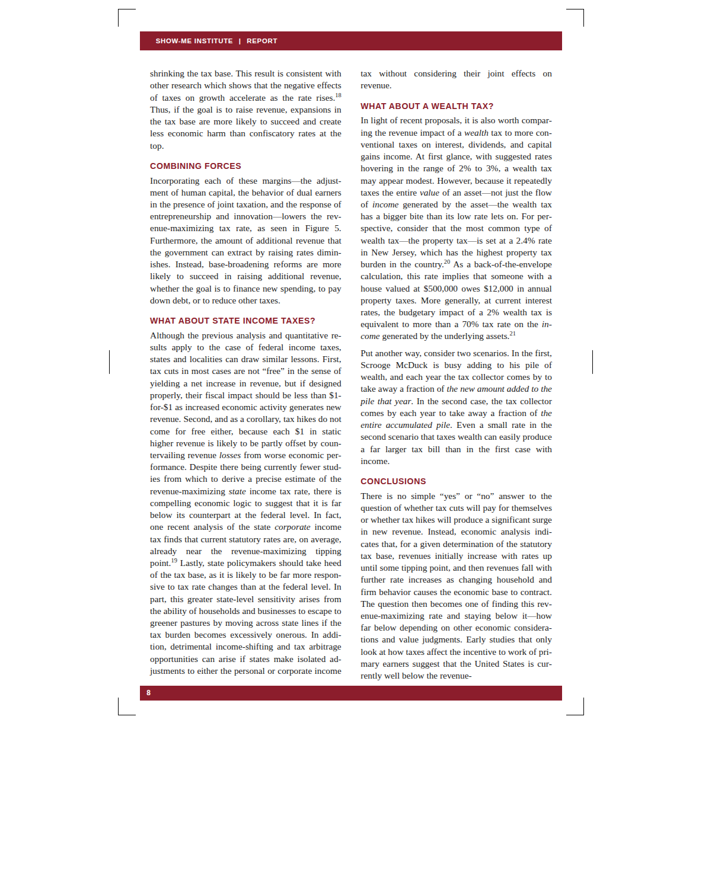SHOW-ME INSTITUTE | REPORT
shrinking the tax base. This result is consistent with other research which shows that the negative effects of taxes on growth accelerate as the rate rises.18 Thus, if the goal is to raise revenue, expansions in the tax base are more likely to succeed and create less economic harm than confiscatory rates at the top.
COMBINING FORCES
Incorporating each of these margins—the adjustment of human capital, the behavior of dual earners in the presence of joint taxation, and the response of entrepreneurship and innovation—lowers the revenue-maximizing tax rate, as seen in Figure 5. Furthermore, the amount of additional revenue that the government can extract by raising rates diminishes. Instead, base-broadening reforms are more likely to succeed in raising additional revenue, whether the goal is to finance new spending, to pay down debt, or to reduce other taxes.
WHAT ABOUT STATE INCOME TAXES?
Although the previous analysis and quantitative results apply to the case of federal income taxes, states and localities can draw similar lessons. First, tax cuts in most cases are not “free” in the sense of yielding a net increase in revenue, but if designed properly, their fiscal impact should be less than $1-for-$1 as increased economic activity generates new revenue. Second, and as a corollary, tax hikes do not come for free either, because each $1 in static higher revenue is likely to be partly offset by countervailing revenue losses from worse economic performance. Despite there being currently fewer studies from which to derive a precise estimate of the revenue-maximizing state income tax rate, there is compelling economic logic to suggest that it is far below its counterpart at the federal level. In fact, one recent analysis of the state corporate income tax finds that current statutory rates are, on average, already near the revenue-maximizing tipping point.19 Lastly, state policymakers should take heed of the tax base, as it is likely to be far more responsive to tax rate changes than at the federal level. In part, this greater state-level sensitivity arises from the ability of households and businesses to escape to greener pastures by moving across state lines if the tax burden becomes excessively onerous. In addition, detrimental income-shifting and tax arbitrage opportunities can arise if states make isolated adjustments to either the personal or corporate income tax without considering their joint effects on revenue.
WHAT ABOUT A WEALTH TAX?
In light of recent proposals, it is also worth comparing the revenue impact of a wealth tax to more conventional taxes on interest, dividends, and capital gains income. At first glance, with suggested rates hovering in the range of 2% to 3%, a wealth tax may appear modest. However, because it repeatedly taxes the entire value of an asset—not just the flow of income generated by the asset—the wealth tax has a bigger bite than its low rate lets on. For perspective, consider that the most common type of wealth tax—the property tax—is set at a 2.4% rate in New Jersey, which has the highest property tax burden in the country.20 As a back-of-the-envelope calculation, this rate implies that someone with a house valued at $500,000 owes $12,000 in annual property taxes. More generally, at current interest rates, the budgetary impact of a 2% wealth tax is equivalent to more than a 70% tax rate on the income generated by the underlying assets.21
Put another way, consider two scenarios. In the first, Scrooge McDuck is busy adding to his pile of wealth, and each year the tax collector comes by to take away a fraction of the new amount added to the pile that year. In the second case, the tax collector comes by each year to take away a fraction of the entire accumulated pile. Even a small rate in the second scenario that taxes wealth can easily produce a far larger tax bill than in the first case with income.
CONCLUSIONS
There is no simple “yes” or “no” answer to the question of whether tax cuts will pay for themselves or whether tax hikes will produce a significant surge in new revenue. Instead, economic analysis indicates that, for a given determination of the statutory tax base, revenues initially increase with rates up until some tipping point, and then revenues fall with further rate increases as changing household and firm behavior causes the economic base to contract. The question then becomes one of finding this revenue-maximizing rate and staying below it—how far below depending on other economic considerations and value judgments. Early studies that only look at how taxes affect the incentive to work of primary earners suggest that the United States is currently well below the revenue-
8